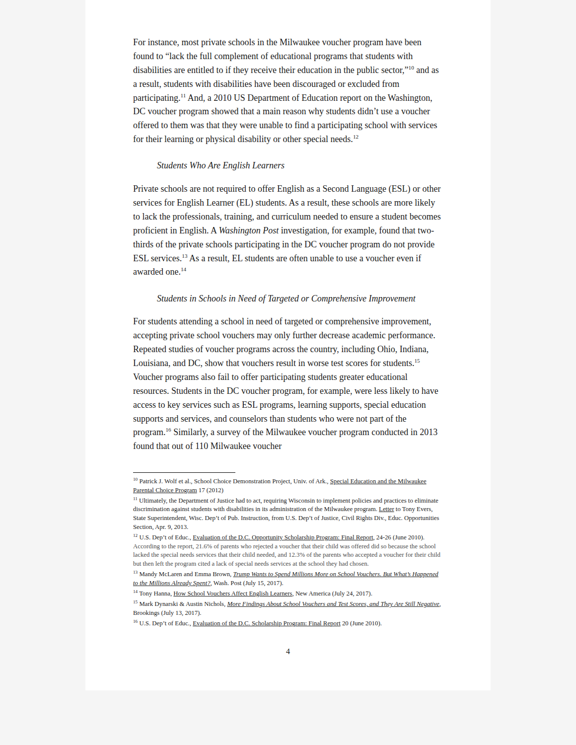For instance, most private schools in the Milwaukee voucher program have been found to “lack the full complement of educational programs that students with disabilities are entitled to if they receive their education in the public sector,”10 and as a result, students with disabilities have been discouraged or excluded from participating.11 And, a 2010 US Department of Education report on the Washington, DC voucher program showed that a main reason why students didn’t use a voucher offered to them was that they were unable to find a participating school with services for their learning or physical disability or other special needs.12
Students Who Are English Learners
Private schools are not required to offer English as a Second Language (ESL) or other services for English Learner (EL) students. As a result, these schools are more likely to lack the professionals, training, and curriculum needed to ensure a student becomes proficient in English. A Washington Post investigation, for example, found that two-thirds of the private schools participating in the DC voucher program do not provide ESL services.13 As a result, EL students are often unable to use a voucher even if awarded one.14
Students in Schools in Need of Targeted or Comprehensive Improvement
For students attending a school in need of targeted or comprehensive improvement, accepting private school vouchers may only further decrease academic performance. Repeated studies of voucher programs across the country, including Ohio, Indiana, Louisiana, and DC, show that vouchers result in worse test scores for students.15 Voucher programs also fail to offer participating students greater educational resources. Students in the DC voucher program, for example, were less likely to have access to key services such as ESL programs, learning supports, special education supports and services, and counselors than students who were not part of the program.16 Similarly, a survey of the Milwaukee voucher program conducted in 2013 found that out of 110 Milwaukee voucher
10 Patrick J. Wolf et al., School Choice Demonstration Project, Univ. of Ark., Special Education and the Milwaukee Parental Choice Program 17 (2012)
11 Ultimately, the Department of Justice had to act, requiring Wisconsin to implement policies and practices to eliminate discrimination against students with disabilities in its administration of the Milwaukee program. Letter to Tony Evers, State Superintendent, Wisc. Dep’t of Pub. Instruction, from U.S. Dep’t of Justice, Civil Rights Div., Educ. Opportunities Section, Apr. 9, 2013.
12 U.S. Dep’t of Educ., Evaluation of the D.C. Opportunity Scholarship Program: Final Report, 24-26 (June 2010). According to the report, 21.6% of parents who rejected a voucher that their child was offered did so because the school lacked the special needs services that their child needed, and 12.3% of the parents who accepted a voucher for their child but then left the program cited a lack of special needs services at the school they had chosen.
13 Mandy McLaren and Emma Brown, Trump Wants to Spend Millions More on School Vouchers. But What’s Happened to the Millions Already Spent?, Wash. Post (July 15, 2017).
14 Tony Hanna, How School Vouchers Affect English Learners, New America (July 24, 2017).
15 Mark Dynarski & Austin Nichols, More Findings About School Vouchers and Test Scores, and They Are Still Negative, Brookings (July 13, 2017).
16 U.S. Dep’t of Educ., Evaluation of the D.C. Scholarship Program: Final Report 20 (June 2010).
4